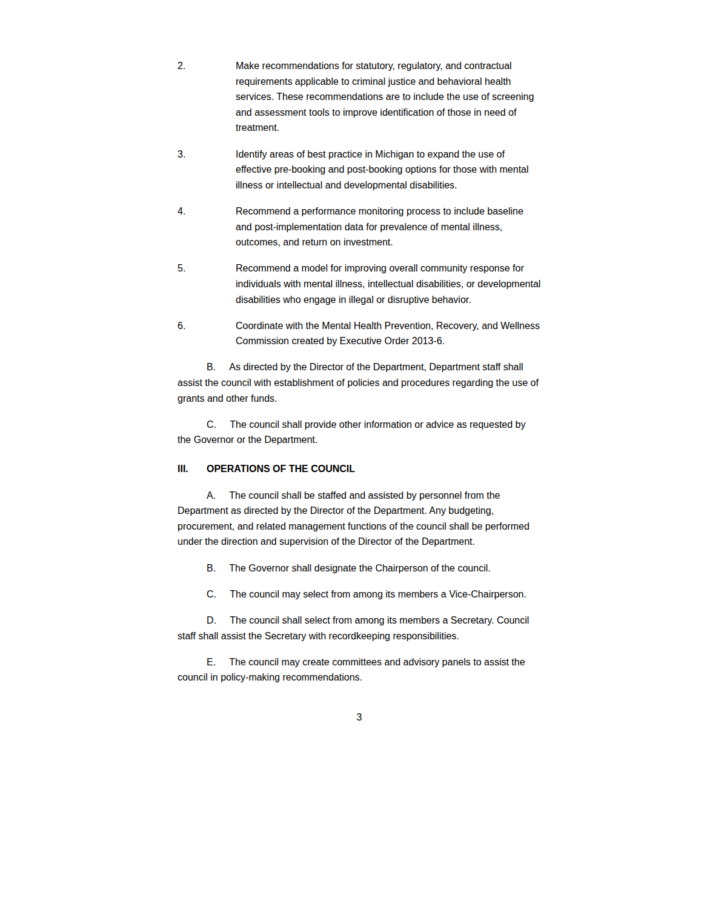2. Make recommendations for statutory, regulatory, and contractual requirements applicable to criminal justice and behavioral health services. These recommendations are to include the use of screening and assessment tools to improve identification of those in need of treatment.
3. Identify areas of best practice in Michigan to expand the use of effective pre-booking and post-booking options for those with mental illness or intellectual and developmental disabilities.
4. Recommend a performance monitoring process to include baseline and post-implementation data for prevalence of mental illness, outcomes, and return on investment.
5. Recommend a model for improving overall community response for individuals with mental illness, intellectual disabilities, or developmental disabilities who engage in illegal or disruptive behavior.
6. Coordinate with the Mental Health Prevention, Recovery, and Wellness Commission created by Executive Order 2013-6.
B. As directed by the Director of the Department, Department staff shall assist the council with establishment of policies and procedures regarding the use of grants and other funds.
C. The council shall provide other information or advice as requested by the Governor or the Department.
III. OPERATIONS OF THE COUNCIL
A. The council shall be staffed and assisted by personnel from the Department as directed by the Director of the Department. Any budgeting, procurement, and related management functions of the council shall be performed under the direction and supervision of the Director of the Department.
B. The Governor shall designate the Chairperson of the council.
C. The council may select from among its members a Vice-Chairperson.
D. The council shall select from among its members a Secretary. Council staff shall assist the Secretary with recordkeeping responsibilities.
E. The council may create committees and advisory panels to assist the council in policy-making recommendations.
3